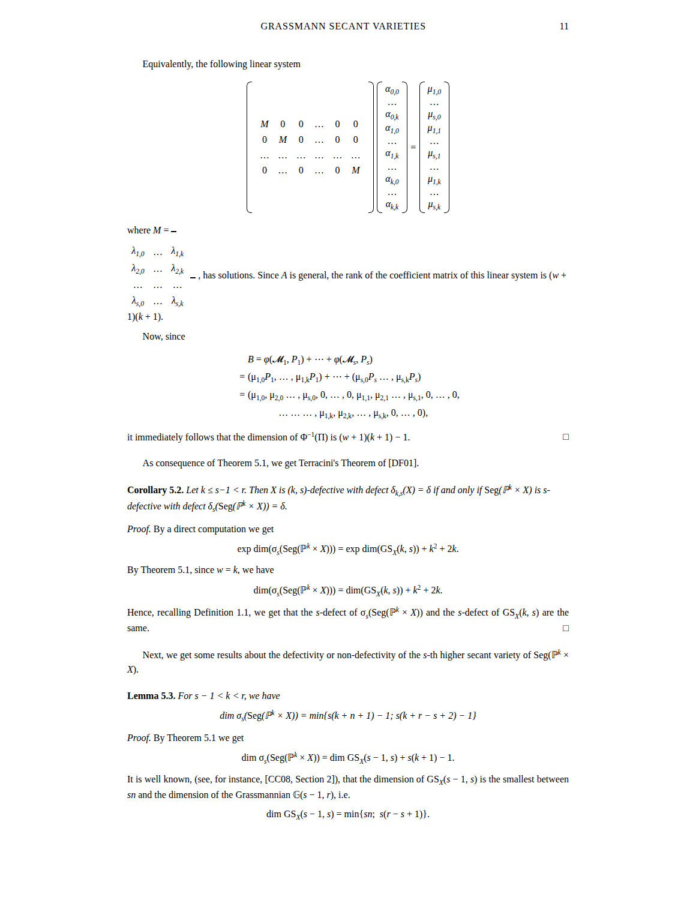GRASSMANN SECANT VARIETIES 11
Equivalently, the following linear system
| M | 0 | 0 | … | 0 | 0 |
| 0 | M | 0 | … | 0 | 0 |
| … | … | … | … | … | … |
| 0 | … | 0 | … | 0 | M |
α0,0 … α0,k α1,0 … α1,k … αk,0 … αk,k = μ1,0 … μs,0 μ1,1 … μs,1 … μ1,k … μs,k
where M =
| λ 1,0 | … | λ 1,k |
| λ 2,0 | … | λ 2,k |
| … | … | … |
| λ s,0 | … | λ s,k |
, has solutions. Since A is general, the rank of the coefficient matrix of this linear system is (w + 1)(k + 1).
Now, since
B = φ(𝓜1, P1) + ⋯ + φ(𝓜s, Ps)
=
(μ1,0P1, … , μ1,kP1) + ⋯ + (μs,0Ps … , μs,kPs)
=
(μ1,0, μ2,0 … , μs,0, 0, … , 0, μ1,1, μ2,1 … , μs,1, 0, … , 0,
… … … , μ1,k, μ2,k, … , μs,k, 0, … , 0),
it immediately follows that the dimension of Φ−1(Π) is (w + 1)(k + 1) − 1. □
As consequence of Theorem 5.1, we get Terracini's Theorem of [DF01].
Corollary 5.2. Let k ≤ s−1 < r. Then X is (k, s)-defective with defect δk,s(X) = δ if and only if Seg(ℙk × X) is s-defective with defect δs(Seg(ℙk × X)) = δ.
Proof. By a direct computation we get
exp dim(σs(Seg(ℙk × X))) = exp dim(GSX(k, s)) + k2 + 2k.
By Theorem 5.1, since w = k, we have
dim(σs(Seg(ℙk × X))) = dim(GSX(k, s)) + k2 + 2k.
Hence, recalling Definition 1.1, we get that the s-defect of σs(Seg(ℙk × X)) and the s-defect of GSX(k, s) are the same. □
Next, we get some results about the defectivity or non-defectivity of the s-th higher secant variety of Seg(ℙk × X).
Lemma 5.3. For s − 1 < k < r, we have
dim σs(Seg(ℙk × X)) = min{s(k + n + 1) − 1; s(k + r − s + 2) − 1}
Proof. By Theorem 5.1 we get
dim σs(Seg(ℙk × X)) = dim GSX(s − 1, s) + s(k + 1) − 1.
It is well known, (see, for instance, [CC08, Section 2]), that the dimension of GSX(s − 1, s) is the smallest between sn and the dimension of the Grassmannian 𝔾(s − 1, r), i.e.
dim GSX(s − 1, s) = min{sn; s(r − s + 1)}.